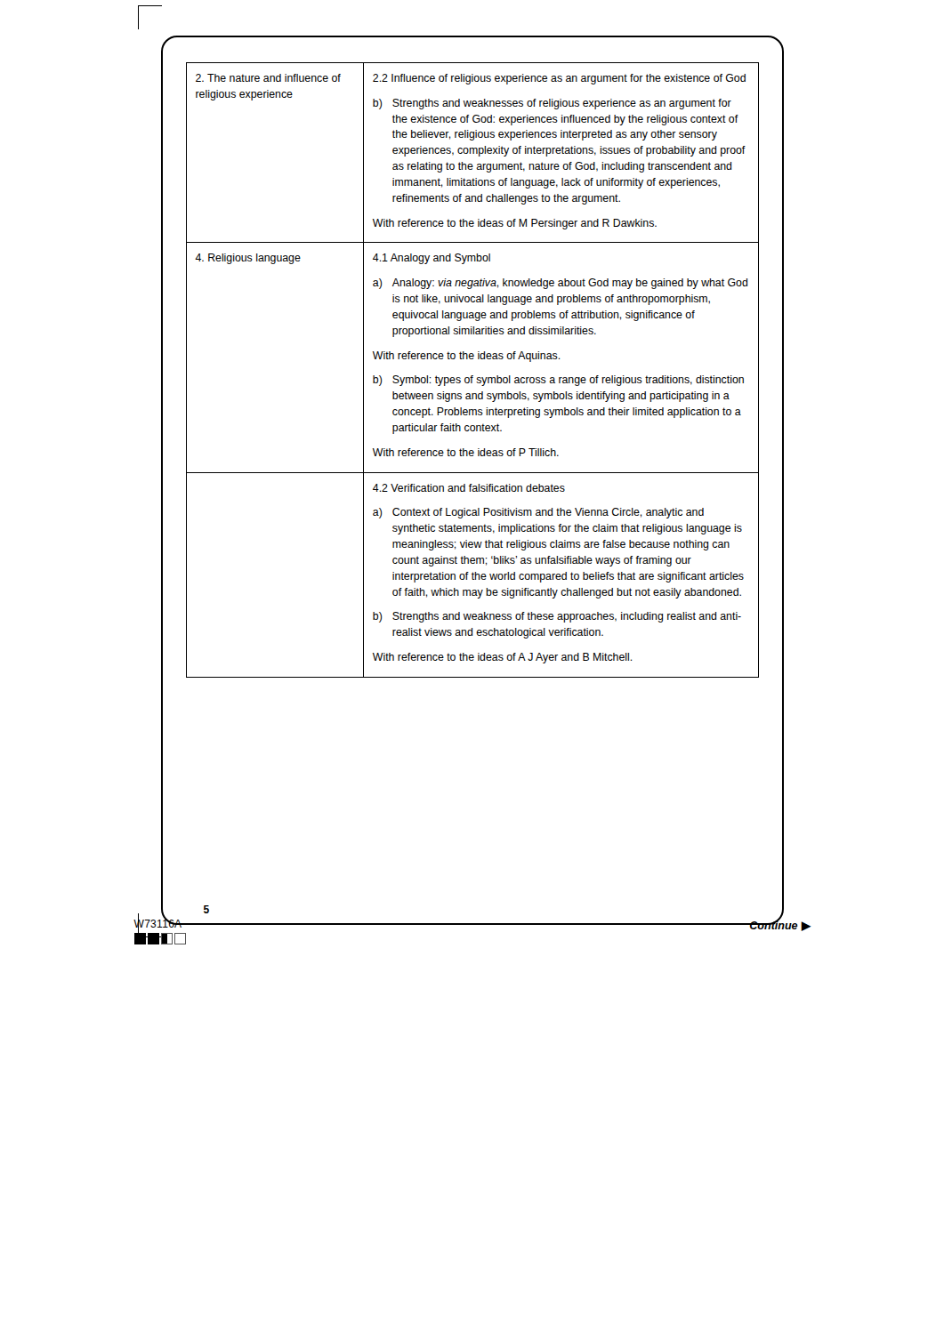| 2. The nature and influence of religious experience | 2.2 Influence of religious experience as an argument for the existence of God b) Strengths and weaknesses of religious experience as an argument for the existence of God: experiences influenced by the religious context of the believer, religious experiences interpreted as any other sensory experiences, complexity of interpretations, issues of probability and proof as relating to the argument, nature of God, including transcendent and immanent, limitations of language, lack of uniformity of experiences, refinements of and challenges to the argument. With reference to the ideas of M Persinger and R Dawkins. |
| 4. Religious language | 4.1 Analogy and Symbol a) Analogy: via negativa , knowledge about God may be gained by what God is not like, univocal language and problems of anthropomorphism, equivocal language and problems of attribution, significance of proportional similarities and dissimilarities. With reference to the ideas of Aquinas. b) Symbol: types of symbol across a range of religious traditions, distinction between signs and symbols, symbols identifying and participating in a concept. Problems interpreting symbols and their limited application to a particular faith context. With reference to the ideas of P Tillich. |
| | 4.2 Verification and falsification debates a) Context of Logical Positivism and the Vienna Circle, analytic and synthetic statements, implications for the claim that religious language is meaningless; view that religious claims are false because nothing can count against them; ‘bliks’ as unfalsifiable ways of framing our interpretation of the world compared to beliefs that are significant articles of faith, which may be significantly challenged but not easily abandoned. b) Strengths and weakness of these approaches, including realist and anti-realist views and eschatological verification. With reference to the ideas of A J Ayer and B Mitchell. |
W73116A
5
Continue▶